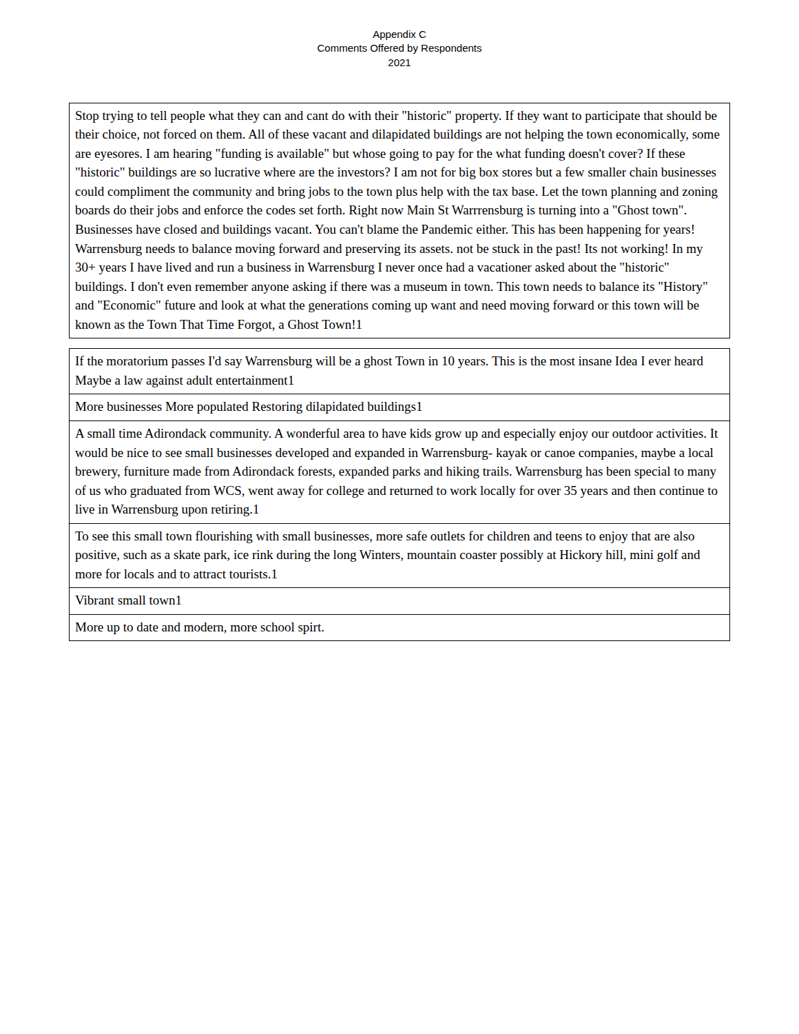Appendix C
Comments Offered by Respondents
2021
| Stop trying to tell people what they can and cant do with their "historic" property. If they want to participate that should be their choice, not forced on them. All of these vacant and dilapidated buildings are not helping the town economically, some are eyesores. I am hearing "funding is available" but whose going to pay for the what funding doesn't cover? If these "historic" buildings are so lucrative where are the investors? I am not for big box stores but a few smaller chain businesses could compliment the community and bring jobs to the town plus help with the tax base. Let the town planning and zoning boards do their jobs and enforce the codes set forth. Right now Main St Warrrensburg is turning into a "Ghost town". Businesses have closed and buildings vacant. You can't blame the Pandemic either. This has been happening for years! Warrensburg needs to balance moving forward and preserving its assets. not be stuck in the past! Its not working! In my 30+ years I have lived and run a business in Warrensburg I never once had a vacationer asked about the "historic" buildings. I don't even remember anyone asking if there was a museum in town. This town needs to balance its "History" and "Economic" future and look at what the generations coming up want and need moving forward or this town will be known as the Town That Time Forgot, a Ghost Town!1 |
| If the moratorium passes I'd say Warrensburg will be a ghost Town in 10 years. This is the most insane Idea I ever heard Maybe a law against adult entertainment1 |
| More businesses More populated Restoring dilapidated buildings1 |
| A small time Adirondack community. A wonderful area to have kids grow up and especially enjoy our outdoor activities. It would be nice to see small businesses developed and expanded in Warrensburg- kayak or canoe companies, maybe a local brewery, furniture made from Adirondack forests, expanded parks and hiking trails. Warrensburg has been special to many of us who graduated from WCS, went away for college and returned to work locally for over 35 years and then continue to live in Warrensburg upon retiring.1 |
| To see this small town flourishing with small businesses, more safe outlets for children and teens to enjoy that are also positive, such as a skate park, ice rink during the long Winters, mountain coaster possibly at Hickory hill, mini golf and more for locals and to attract tourists.1 |
| Vibrant small town1 |
| More up to date and modern, more school spirt. |